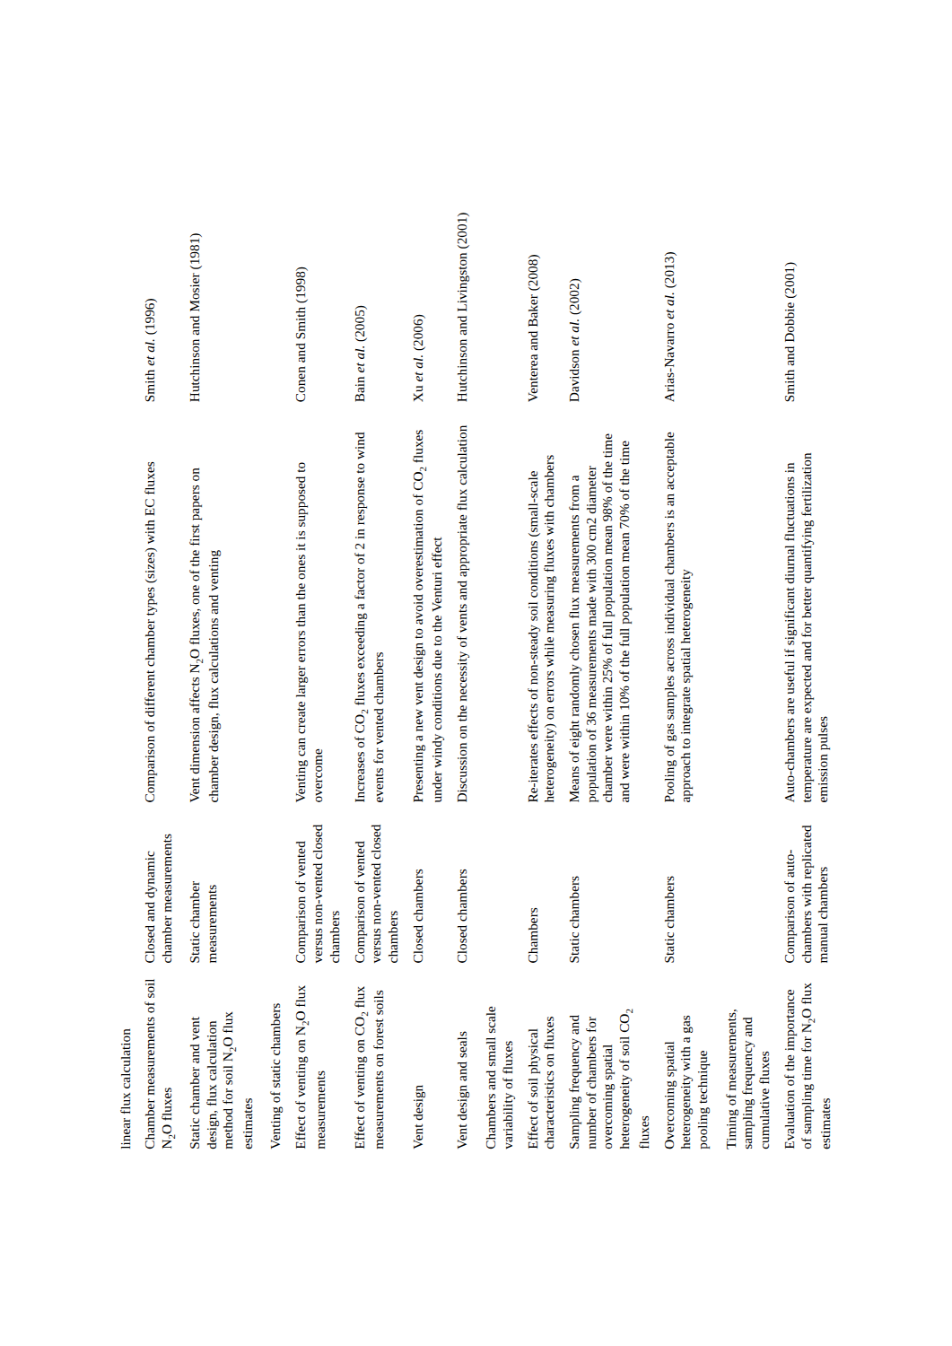| linear flux calculation | | | |
| Chamber measurements of soil N 2 O fluxes | Closed and dynamic chamber measurements | Comparison of different chamber types (sizes) with EC fluxes | Smith et al. (1996) |
| Static chamber and vent design, flux calculation method for soil N 2 O flux estimates | Static chamber measurements | Vent dimension affects N 2 O fluxes, one of the first papers on chamber design, flux calculations and venting | Hutchinson and Mosier (1981) |
| Venting of static chambers | | | |
| Effect of venting on N 2 O flux measurements | Comparison of vented versus non-vented closed chambers | Venting can create larger errors than the ones it is supposed to overcome | Conen and Smith (1998) |
| Effect of venting on CO 2 flux measurements on forest soils | Comparison of vented versus non-vented closed chambers | Increases of CO 2 fluxes exceeding a factor of 2 in response to wind events for vented chambers | Bain et al. (2005) |
| Vent design | Closed chambers | Presenting a new vent design to avoid overestimation of CO 2 fluxes under windy conditions due to the Venturi effect | Xu et al. (2006) |
| Vent design and seals | Closed chambers | Discussion on the necessity of vents and appropriate flux calculation | Hutchinson and Livingston (2001) |
| Chambers and small scale variability of fluxes | | | |
| Effect of soil physical characteristics on fluxes | Chambers | Re-iterates effects of non-steady soil conditions (small-scale heterogeneity) on errors while measuring fluxes with chambers | Venterea and Baker (2008) |
| Sampling frequency and number of chambers for overcoming spatial heterogeneity of soil CO 2 fluxes | Static chambers | Means of eight randomly chosen flux measurements from a population of 36 measurements made with 300 cm2 diameter chamber were within 25% of full population mean 98% of the time and were within 10% of the full population mean 70% of the time | Davidson et al. (2002) |
| Overcoming spatial heterogeneity with a gas pooling technique | Static chambers | Pooling of gas samples across individual chambers is an acceptable approach to integrate spatial heterogeneity | Arias-Navarro et al. (2013) |
| Timing of measurements, sampling frequency and cumulative fluxes | | | |
| Evaluation of the importance of sampling time for N 2 O flux estimates | Comparison of auto-chambers with replicated manual chambers | Auto-chambers are useful if significant diurnal fluctuations in temperature are expected and for better quantifying fertilization emission pulses | Smith and Dobbie (2001) |